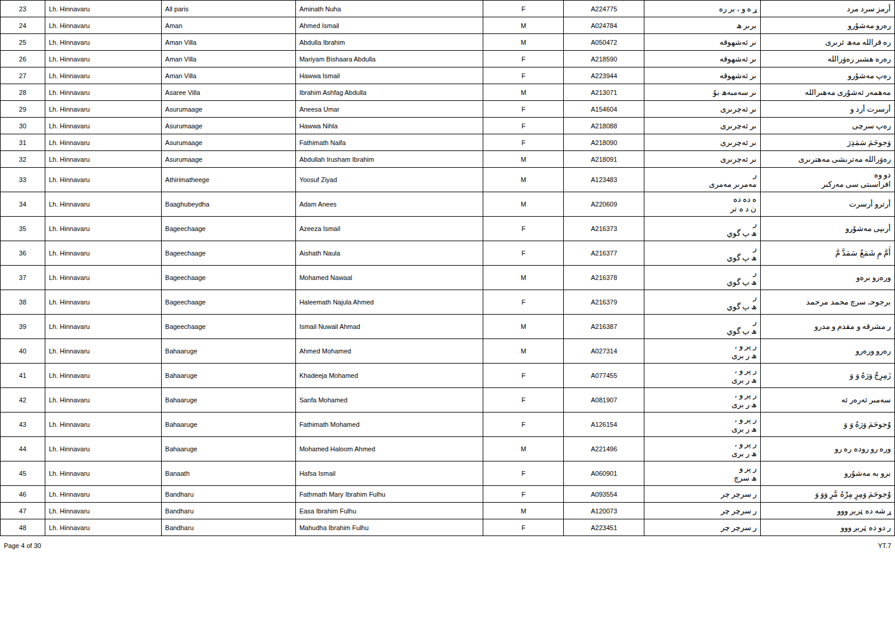| 23 | Lh. Hinnavaru | All paris | Aminath Nuha | F | A224775 | ړ ه و ، بر ره | أرمز سرد مرد |
| 24 | Lh. Hinnavaru | Aman | Ahmed Ismail | M | A024784 | برىر ھ | رەرو مەشۇرو |
| 25 | Lh. Hinnavaru | Aman Villa | Abdulla Ibrahim | M | A050472 | ىر ئەشھوقە | رە قراللە مەھ ئرىرى |
| 26 | Lh. Hinnavaru | Aman Villa | Mariyam Bishaara Abdulla | F | A218590 | ىر ئەشھوقە | رەرە ھشىر رەۋرالله |
| 27 | Lh. Hinnavaru | Aman Villa | Hawwa Ismail | F | A223944 | ىر ئەشھوقە | رەپ مەشۇرو |
| 28 | Lh. Hinnavaru | Asaree Villa | Ibrahim Ashfag Abdulla | M | A213071 | ىر سەمبەھ بۇ | مەھمەر ئەشۇرى مەھىراللە |
| 29 | Lh. Hinnavaru | Asurumaage | Aneesa Umar | F | A154604 | ىر ئەچرىرى | أرسرت أرد و |
| 30 | Lh. Hinnavaru | Asurumaage | Hawwa Nihla | F | A218088 | ىر ئەچرىرى | رەپ سرچى |
| 31 | Lh. Hinnavaru | Asurumaage | Fathimath Naifa | F | A218090 | ىر ئەچرىرى | وَجوحَمَ سَمَدِرَ |
| 32 | Lh. Hinnavaru | Asurumaage | Abdullah Irusham Ibrahim | M | A218091 | ىر ئەچرىرى | رەۋرالله مەترىشى مەھترىرى |
| 33 | Lh. Hinnavaru | Athirimatheege | Yoosuf Ziyad | M | A123483 | ر مەمرىر مەمرى | دو وه افراسىتى سى مەركىر |
| 34 | Lh. Hinnavaru | Baaghubeydha | Adam Anees | M | A220609 | ه ده ده ن د ه تر | أرترو أرسرت |
| 35 | Lh. Hinnavaru | Bageechaage | Azeeza Ismail | F | A216373 | ر ھ پ گوي | أرىپى مەشۇرو |
| 36 | Lh. Hinnavaru | Bageechaage | Aishath Naula | F | A216377 | ر ھ پ گوي | أَمَّ مِ شَمَعٌ سَمَدَّ مَّ |
| 37 | Lh. Hinnavaru | Bageechaage | Mohamed Nawaal | M | A216378 | ر ھ پ گوي | ورەرو برەو |
| 38 | Lh. Hinnavaru | Bageechaage | Haleemath Najula Ahmed | F | A216379 | ر ھ پ گوي | برجوحہ سرچ محمد مرحمد |
| 39 | Lh. Hinnavaru | Bageechaage | Ismail Nuwail Ahmad | M | A216387 | ر ھ پ گوي | ر مشرقه و مقدم و مدرو |
| 40 | Lh. Hinnavaru | Bahaaruge | Ahmed Mohamed | M | A027314 | ر پر و ، ھ ر بری | رەرو ورەرو |
| 41 | Lh. Hinnavaru | Bahaaruge | Khadeeja Mohamed | F | A077455 | ر پر و ، ھ ر بری | زَمِرِجٌ وَرَهُ وَ وَ |
| 42 | Lh. Hinnavaru | Bahaaruge | Sanfa Mohamed | F | A081907 | ر پر و ، ھ ر بری | سەمىر ئەرەر ئە |
| 43 | Lh. Hinnavaru | Bahaaruge | Fathimath Mohamed | F | A126154 | ر پر و ، ھ ر بری | وٌجوحَمَ وَرَهُ وَ وَ |
| 44 | Lh. Hinnavaru | Bahaaruge | Mohamed Haloom Ahmed | M | A221496 | ر پر و ، ھ ر بری | وره رو روده ره رو |
| 45 | Lh. Hinnavaru | Banaath | Hafsa Ismail | F | A060901 | ر پر و ھ سرچ | برو بە مەشۇرو |
| 46 | Lh. Hinnavaru | Bandharu | Fathmath Mary Ibrahim Fulhu | F | A093554 | ر سرچر چر | وٌجوحَمَ وَمِرٍ مِرْهُ مَّرِ وَوَ وَ |
| 47 | Lh. Hinnavaru | Bandharu | Easa Ibrahim Fulhu | M | A120073 | ر سرچر چر | ړ شه ده ټرېږ ووو |
| 48 | Lh. Hinnavaru | Bandharu | Mahudha Ibrahim Fulhu | F | A223451 | ر سرچر چر | ر دو ده ټرېږ ووو |
| Page 4 of 30 | YT.7 |